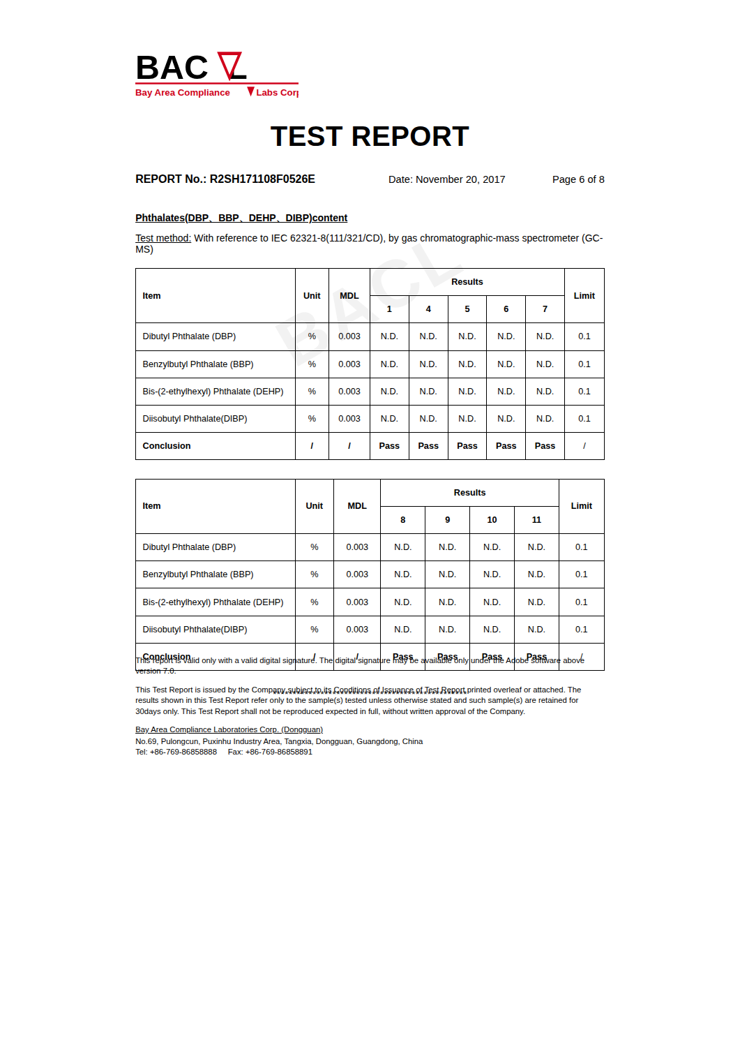BACL
BAC L Bay Area Compliance Labs Corp.
TEST REPORT
REPORT No.: R2SH171108F0526E
Date: November 20, 2017
Page 6 of 8
Phthalates(DBP、BBP、DEHP、DIBP)content
Test method: With reference to IEC 62321-8(111/321/CD), by gas chromatographic-mass spectrometer (GC-MS)
| Item | Unit | MDL | Results | Limit |
| --- | --- | --- | --- | --- |
| 1 | 4 | 5 | 6 | 7 |
| Dibutyl Phthalate (DBP) | % | 0.003 | N.D. | N.D. | N.D. | N.D. | N.D. | 0.1 |
| Benzylbutyl Phthalate (BBP) | % | 0.003 | N.D. | N.D. | N.D. | N.D. | N.D. | 0.1 |
| Bis-(2-ethylhexyl) Phthalate (DEHP) | % | 0.003 | N.D. | N.D. | N.D. | N.D. | N.D. | 0.1 |
| Diisobutyl Phthalate(DIBP) | % | 0.003 | N.D. | N.D. | N.D. | N.D. | N.D. | 0.1 |
| Conclusion | / | / | Pass | Pass | Pass | Pass | Pass | / |
| Item | Unit | MDL | Results | Limit |
| --- | --- | --- | --- | --- |
| 8 | 9 | 10 | 11 |
| Dibutyl Phthalate (DBP) | % | 0.003 | N.D. | N.D. | N.D. | N.D. | 0.1 |
| Benzylbutyl Phthalate (BBP) | % | 0.003 | N.D. | N.D. | N.D. | N.D. | 0.1 |
| Bis-(2-ethylhexyl) Phthalate (DEHP) | % | 0.003 | N.D. | N.D. | N.D. | N.D. | 0.1 |
| Diisobutyl Phthalate(DIBP) | % | 0.003 | N.D. | N.D. | N.D. | N.D. | 0.1 |
| Conclusion | / | / | Pass | Pass | Pass | Pass | / |
*************************************************
This report is valid only with a valid digital signature. The digital signature may be available only under the Adobe software above version 7.0.
This Test Report is issued by the Company subject to its Conditions of Issuance of Test Report printed overleaf or attached. The results shown in this Test Report refer only to the sample(s) tested unless otherwise stated and such sample(s) are retained for 30days only. This Test Report shall not be reproduced expected in full, without written approval of the Company.
Bay Area Compliance Laboratories Corp. (Dongguan)
No.69, Pulongcun, Puxinhu Industry Area, Tangxia, Dongguan, Guangdong, China
Tel: +86-769-86858888 Fax: +86-769-86858891